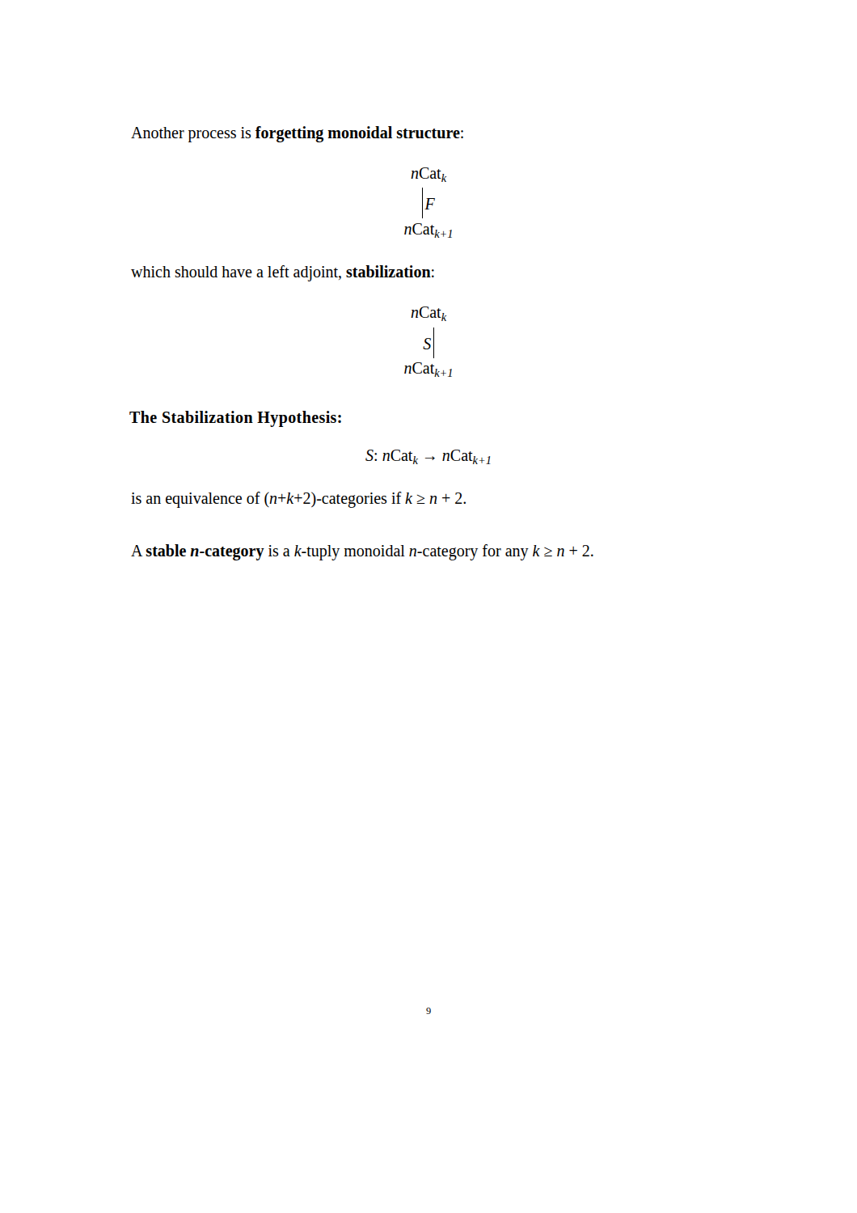Another process is forgetting monoidal structure:
nCat k F nCat k+1
which should have a left adjoint, stabilization:
nCat k S nCat k+1
The Stabilization Hypothesis:
S: nCat k → nCat k+1
is an equivalence of (n+k+2)-categories if k ≥ n + 2.
A stable n-category is a k-tuply monoidal n-category for any k ≥ n + 2.
9